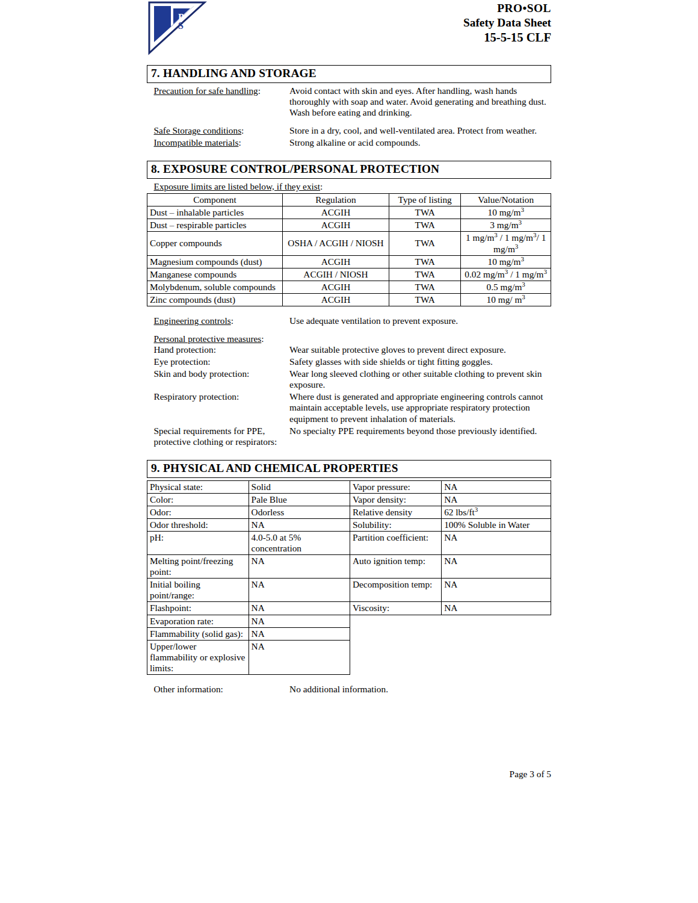P S
PRO•SOL
Safety Data Sheet
15-5-15 CLF
7. HANDLING AND STORAGE
Precaution for safe handling:
Avoid contact with skin and eyes. After handling, wash hands thoroughly with soap and water. Avoid generating and breathing dust. Wash before eating and drinking.
Safe Storage conditions:
Store in a dry, cool, and well-ventilated area. Protect from weather.
Incompatible materials:
Strong alkaline or acid compounds.
8. EXPOSURE CONTROL/PERSONAL PROTECTION
Exposure limits are listed below, if they exist:
| Component | Regulation | Type of listing | Value/Notation |
| --- | --- | --- | --- |
| Dust – inhalable particles | ACGIH | TWA | 10 mg/m 3 |
| Dust – respirable particles | ACGIH | TWA | 3 mg/m 3 |
| Copper compounds | OSHA / ACGIH / NIOSH | TWA | 1 mg/m 3 / 1 mg/m 3 / 1 mg/m 3 |
| Magnesium compounds (dust) | ACGIH | TWA | 10 mg/m 3 |
| Manganese compounds | ACGIH / NIOSH | TWA | 0.02 mg/m 3 / 1 mg/m 3 |
| Molybdenum, soluble compounds | ACGIH | TWA | 0.5 mg/m 3 |
| Zinc compounds (dust) | ACGIH | TWA | 10 mg/ m 3 |
Engineering controls:
Use adequate ventilation to prevent exposure.
Personal protective measures:
Hand protection:
Wear suitable protective gloves to prevent direct exposure.
Eye protection:
Safety glasses with side shields or tight fitting goggles.
Skin and body protection:
Wear long sleeved clothing or other suitable clothing to prevent skin exposure.
Respiratory protection:
Where dust is generated and appropriate engineering controls cannot maintain acceptable levels, use appropriate respiratory protection equipment to prevent inhalation of materials.
Special requirements for PPE, protective clothing or respirators:
No specialty PPE requirements beyond those previously identified.
9. PHYSICAL AND CHEMICAL PROPERTIES
| Physical state: | Solid | Vapor pressure: | NA |
| Color: | Pale Blue | Vapor density: | NA |
| Odor: | Odorless | Relative density | 62 lbs/ft 3 |
| Odor threshold: | NA | Solubility: | 100% Soluble in Water |
| pH: | 4.0-5.0 at 5% concentration | Partition coefficient: | NA |
| Melting point/freezing point: | NA | Auto ignition temp: | NA |
| Initial boiling point/range: | NA | Decomposition temp: | NA |
| Flashpoint: | NA | Viscosity: | NA |
| Evaporation rate: | NA | | |
| Flammability (solid gas): | NA | | |
| Upper/lower flammability or explosive limits: | NA | | |
Other information:
No additional information.
Page 3 of 5